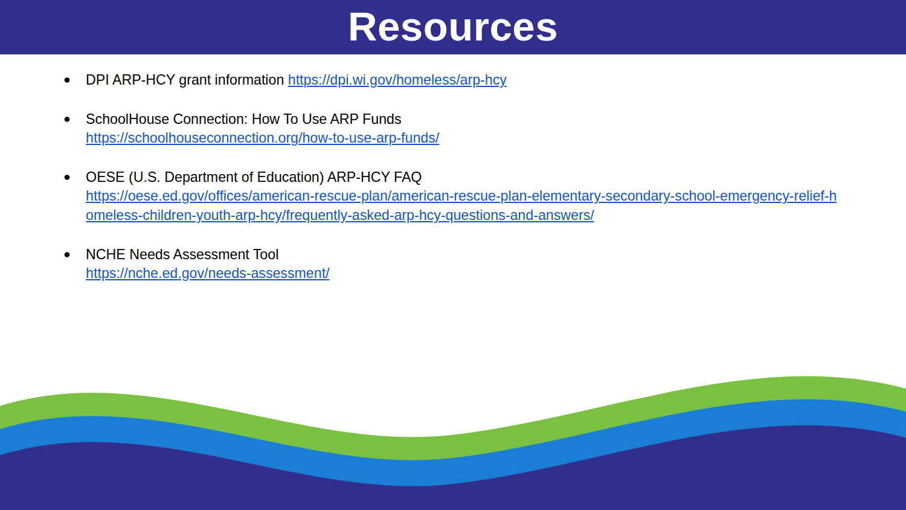Resources
DPI ARP-HCY grant information https://dpi.wi.gov/homeless/arp-hcy
SchoolHouse Connection: How To Use ARP Funds
https://schoolhouseconnection.org/how-to-use-arp-funds/
OESE (U.S. Department of Education) ARP-HCY FAQ
https://oese.ed.gov/offices/american-rescue-plan/american-rescue-plan-elementary-secondary-school-emergency-relief-homeless-children-youth-arp-hcy/frequently-asked-arp-hcy-questions-and-answers/
NCHE Needs Assessment Tool
https://nche.ed.gov/needs-assessment/